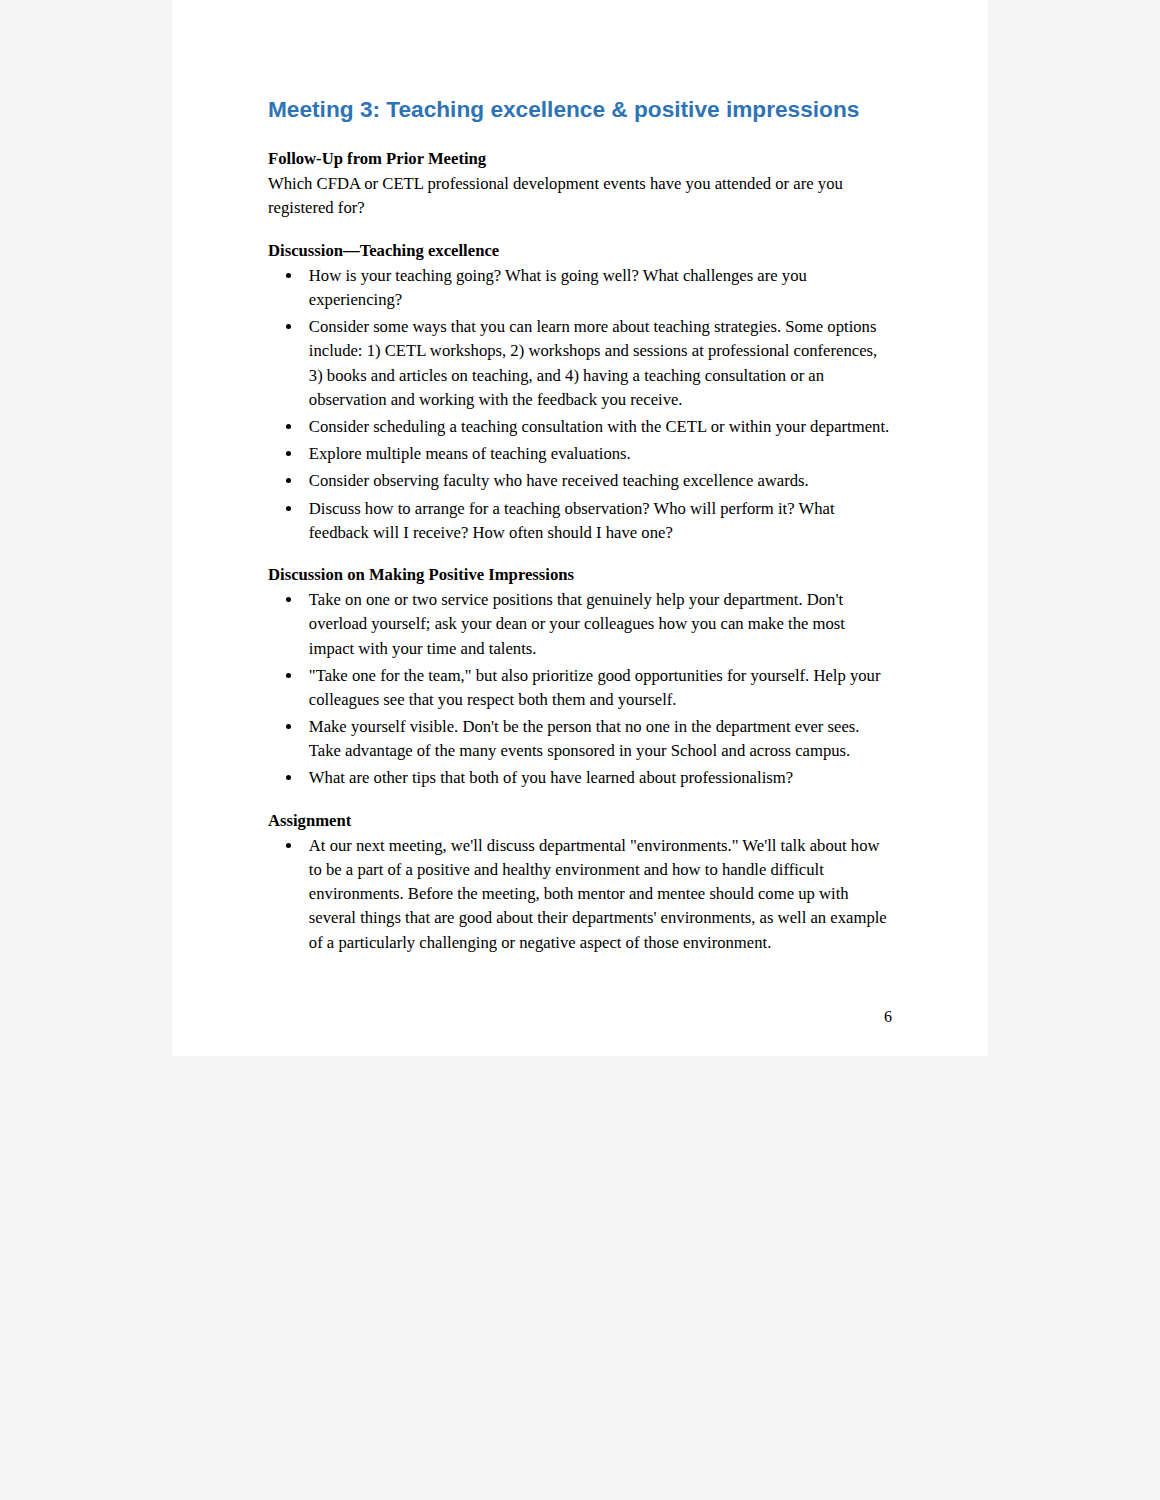Meeting 3: Teaching excellence & positive impressions
Follow-Up from Prior Meeting
Which CFDA or CETL professional development events have you attended or are you registered for?
Discussion—Teaching excellence
How is your teaching going? What is going well? What challenges are you experiencing?
Consider some ways that you can learn more about teaching strategies. Some options include: 1) CETL workshops, 2) workshops and sessions at professional conferences, 3) books and articles on teaching, and 4) having a teaching consultation or an observation and working with the feedback you receive.
Consider scheduling a teaching consultation with the CETL or within your department.
Explore multiple means of teaching evaluations.
Consider observing faculty who have received teaching excellence awards.
Discuss how to arrange for a teaching observation? Who will perform it? What feedback will I receive? How often should I have one?
Discussion on Making Positive Impressions
Take on one or two service positions that genuinely help your department. Don't overload yourself; ask your dean or your colleagues how you can make the most impact with your time and talents.
"Take one for the team," but also prioritize good opportunities for yourself. Help your colleagues see that you respect both them and yourself.
Make yourself visible. Don't be the person that no one in the department ever sees. Take advantage of the many events sponsored in your School and across campus.
What are other tips that both of you have learned about professionalism?
Assignment
At our next meeting, we'll discuss departmental "environments." We'll talk about how to be a part of a positive and healthy environment and how to handle difficult environments. Before the meeting, both mentor and mentee should come up with several things that are good about their departments' environments, as well an example of a particularly challenging or negative aspect of those environment.
6